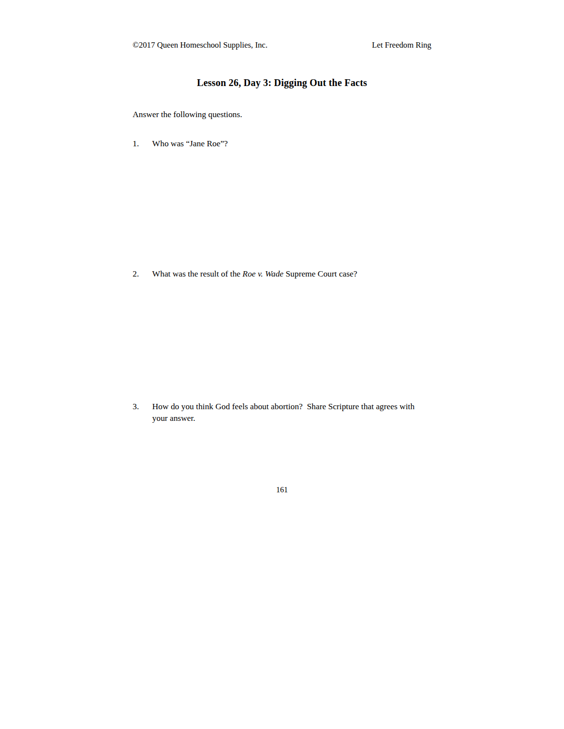©2017 Queen Homeschool Supplies, Inc.
Let Freedom Ring
Lesson 26, Day 3: Digging Out the Facts
Answer the following questions.
1. Who was “Jane Roe”?
2. What was the result of the Roe v. Wade Supreme Court case?
3. How do you think God feels about abortion? Share Scripture that agrees with your answer.
161